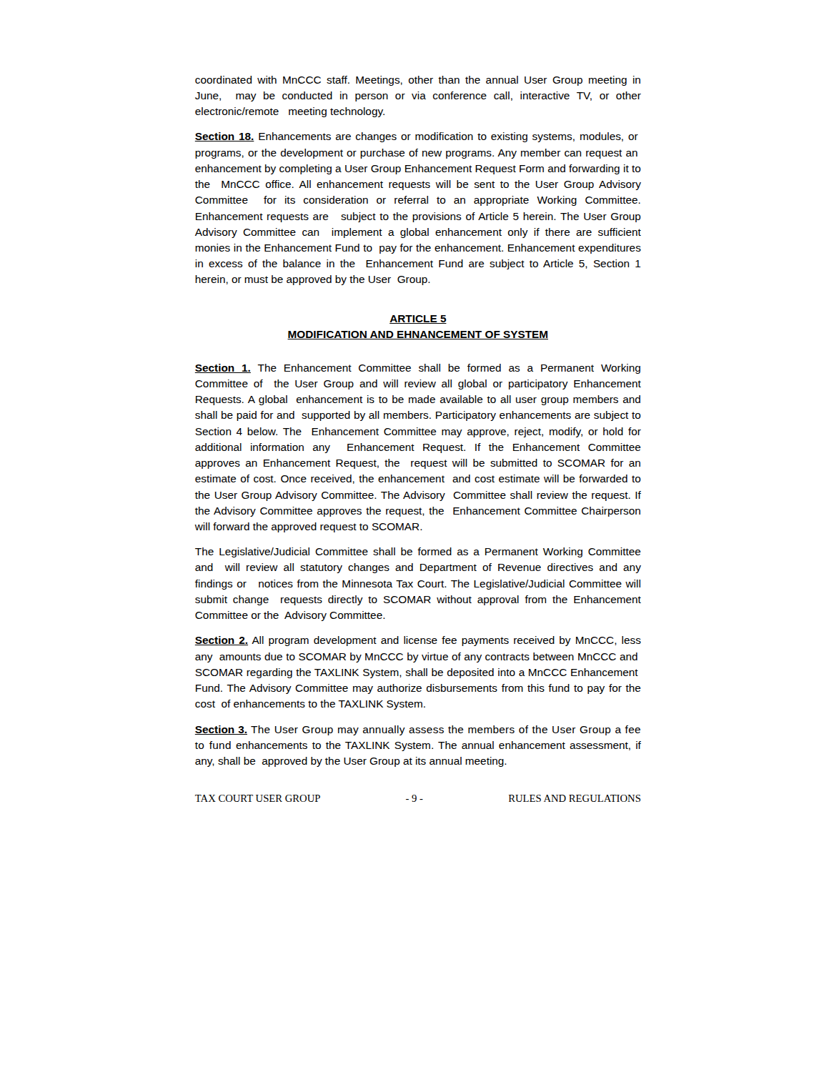coordinated with MnCCC staff. Meetings, other than the annual User Group meeting in June, may be conducted in person or via conference call, interactive TV, or other electronic/remote meeting technology.
Section 18. Enhancements are changes or modification to existing systems, modules, or programs, or the development or purchase of new programs. Any member can request an enhancement by completing a User Group Enhancement Request Form and forwarding it to the MnCCC office. All enhancement requests will be sent to the User Group Advisory Committee for its consideration or referral to an appropriate Working Committee. Enhancement requests are subject to the provisions of Article 5 herein. The User Group Advisory Committee can implement a global enhancement only if there are sufficient monies in the Enhancement Fund to pay for the enhancement. Enhancement expenditures in excess of the balance in the Enhancement Fund are subject to Article 5, Section 1 herein, or must be approved by the User Group.
ARTICLE 5 MODIFICATION AND EHNANCEMENT OF SYSTEM
Section 1. The Enhancement Committee shall be formed as a Permanent Working Committee of the User Group and will review all global or participatory Enhancement Requests. A global enhancement is to be made available to all user group members and shall be paid for and supported by all members. Participatory enhancements are subject to Section 4 below. The Enhancement Committee may approve, reject, modify, or hold for additional information any Enhancement Request. If the Enhancement Committee approves an Enhancement Request, the request will be submitted to SCOMAR for an estimate of cost. Once received, the enhancement and cost estimate will be forwarded to the User Group Advisory Committee. The Advisory Committee shall review the request. If the Advisory Committee approves the request, the Enhancement Committee Chairperson will forward the approved request to SCOMAR.
The Legislative/Judicial Committee shall be formed as a Permanent Working Committee and will review all statutory changes and Department of Revenue directives and any findings or notices from the Minnesota Tax Court. The Legislative/Judicial Committee will submit change requests directly to SCOMAR without approval from the Enhancement Committee or the Advisory Committee.
Section 2. All program development and license fee payments received by MnCCC, less any amounts due to SCOMAR by MnCCC by virtue of any contracts between MnCCC and SCOMAR regarding the TAXLINK System, shall be deposited into a MnCCC Enhancement Fund. The Advisory Committee may authorize disbursements from this fund to pay for the cost of enhancements to the TAXLINK System.
Section 3. The User Group may annually assess the members of the User Group a fee to fund enhancements to the TAXLINK System. The annual enhancement assessment, if any, shall be approved by the User Group at its annual meeting.
TAX COURT USER GROUP
- 9 -
RULES AND REGULATIONS